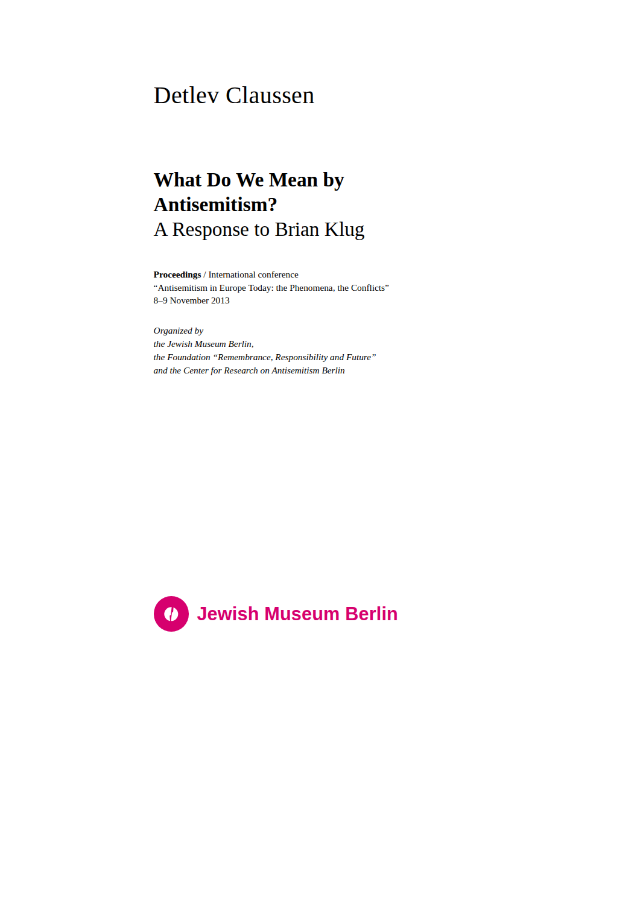Detlev Claussen
What Do We Mean by
Antisemitism? A Response to Brian Klug
Proceedings / International conference
“Antisemitism in Europe Today: the Phenomena, the Conflicts”
8–9 November 2013
Organized by
the Jewish Museum Berlin,
the Foundation “Remembrance, Responsibility and Future”
and the Center for Research on Antisemitism Berlin
Jewish Museum Berlin